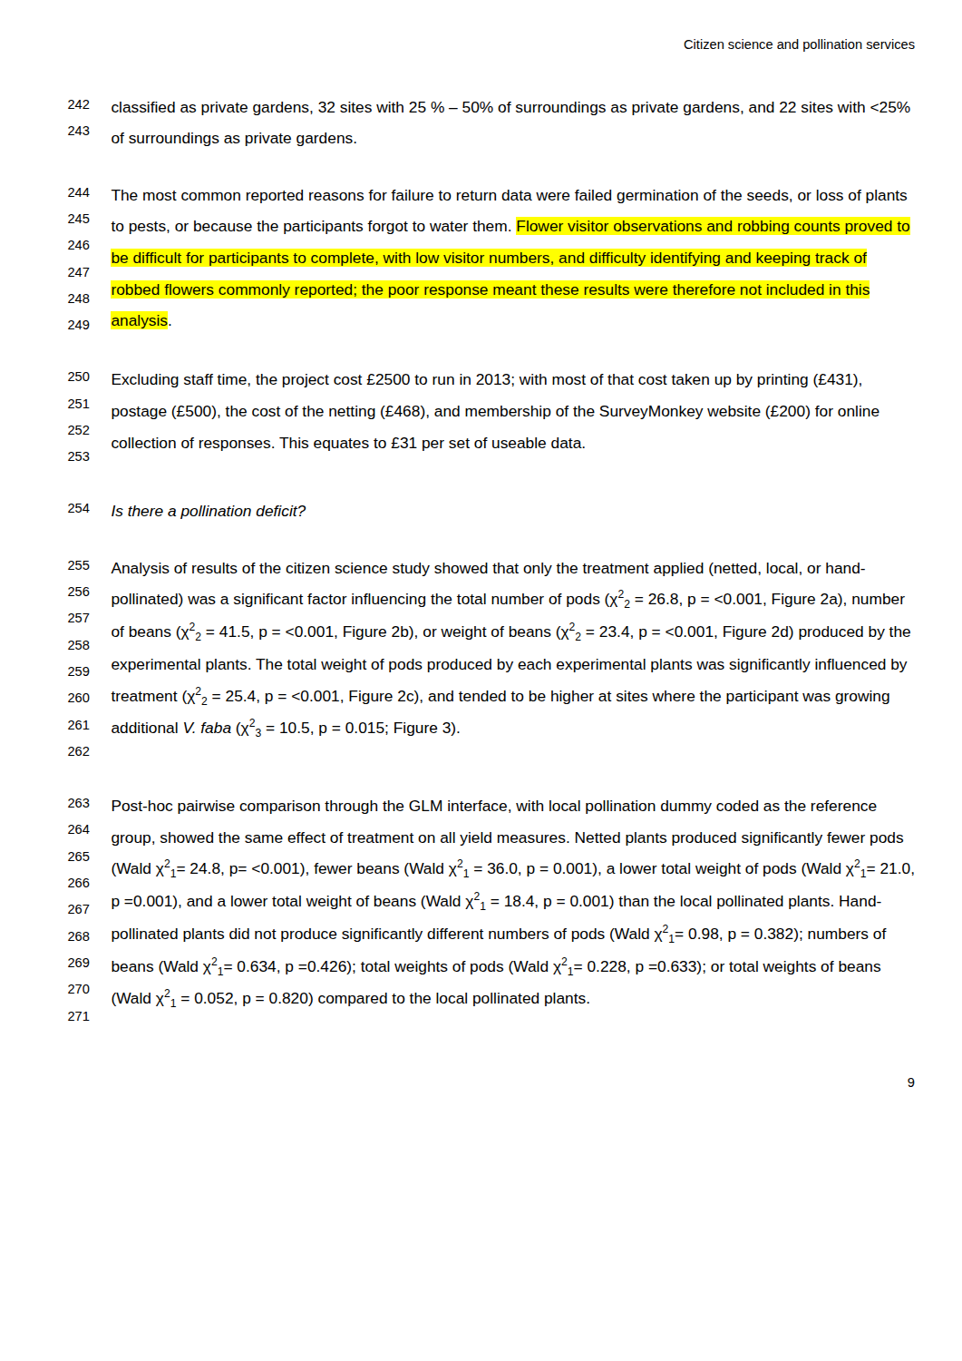Citizen science and pollination services
242
243
classified as private gardens, 32 sites with 25 % – 50% of surroundings as private gardens, and 22 sites with <25% of surroundings as private gardens.
244
245
246
247
248
249
The most common reported reasons for failure to return data were failed germination of the seeds, or loss of plants to pests, or because the participants forgot to water them. Flower visitor observations and robbing counts proved to be difficult for participants to complete, with low visitor numbers, and difficulty identifying and keeping track of robbed flowers commonly reported; the poor response meant these results were therefore not included in this analysis.
250
251
252
253
Excluding staff time, the project cost £2500 to run in 2013; with most of that cost taken up by printing (£431), postage (£500), the cost of the netting (£468), and membership of the SurveyMonkey website (£200) for online collection of responses. This equates to £31 per set of useable data.
254
Is there a pollination deficit?
255
256
257
258
259
260
261
262
Analysis of results of the citizen science study showed that only the treatment applied (netted, local, or hand-pollinated) was a significant factor influencing the total number of pods (χ22 = 26.8, p = <0.001, Figure 2a), number of beans (χ22 = 41.5, p = <0.001, Figure 2b), or weight of beans (χ22 = 23.4, p = <0.001, Figure 2d) produced by the experimental plants. The total weight of pods produced by each experimental plants was significantly influenced by treatment (χ22 = 25.4, p = <0.001, Figure 2c), and tended to be higher at sites where the participant was growing additional V. faba (χ23 = 10.5, p = 0.015; Figure 3).
263
264
265
266
267
268
269
270
271
Post-hoc pairwise comparison through the GLM interface, with local pollination dummy coded as the reference group, showed the same effect of treatment on all yield measures. Netted plants produced significantly fewer pods (Wald χ21= 24.8, p= <0.001), fewer beans (Wald χ21 = 36.0, p = 0.001), a lower total weight of pods (Wald χ21= 21.0, p =0.001), and a lower total weight of beans (Wald χ21 = 18.4, p = 0.001) than the local pollinated plants. Hand-pollinated plants did not produce significantly different numbers of pods (Wald χ21= 0.98, p = 0.382); numbers of beans (Wald χ21= 0.634, p =0.426); total weights of pods (Wald χ21= 0.228, p =0.633); or total weights of beans (Wald χ21 = 0.052, p = 0.820) compared to the local pollinated plants.
9